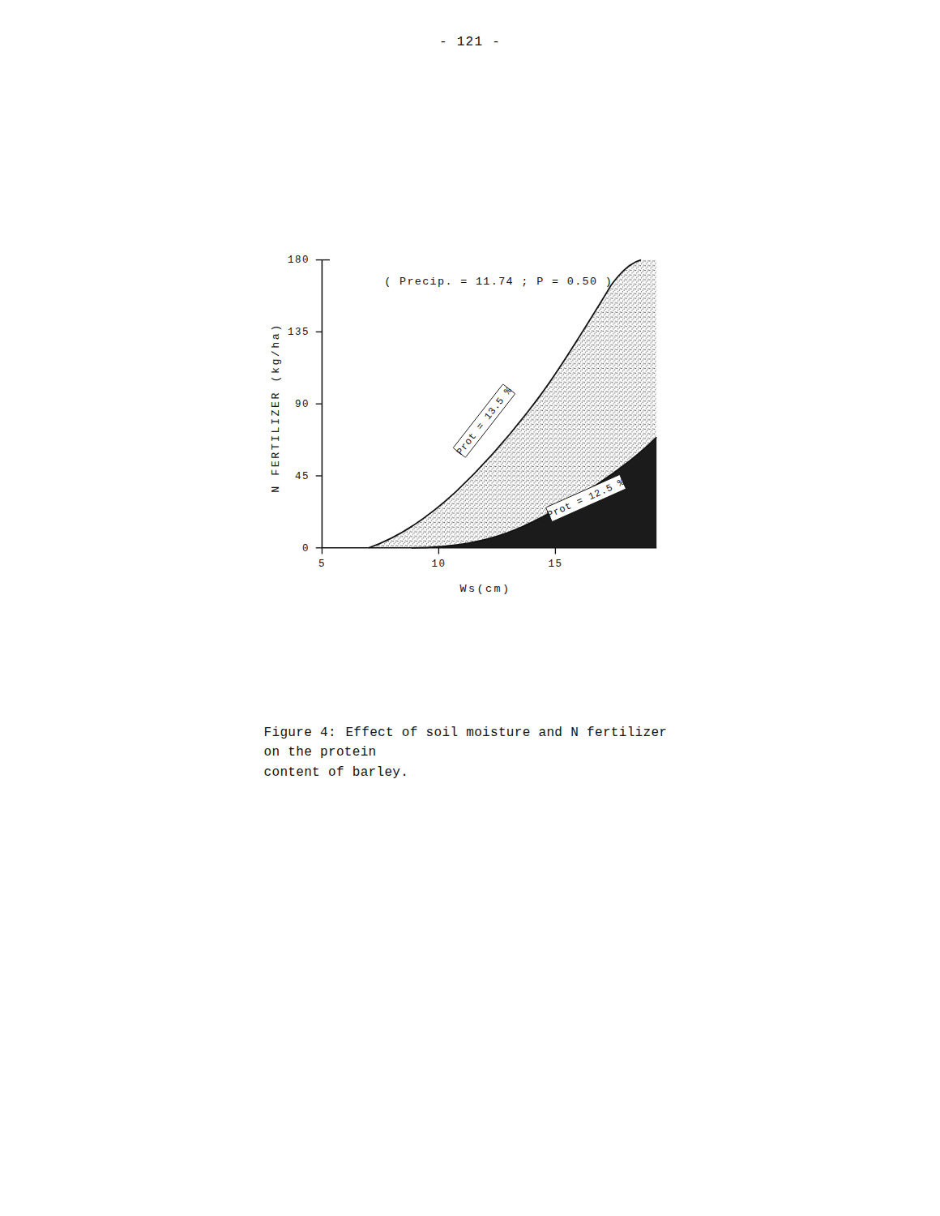- 121 -
Effect of soil moisture and N fertilizer on the protein content of barley Graph with N fertilizer in kilograms per hectare on the vertical axis from 0 to 180 and Ws in centimetres on the horizontal axis from 5 to about 19. Two rising curves labelled Prot = 13.5 percent and Prot = 12.5 percent bound a stippled region; the area below the lower curve is shaded dark. Annotation reads Precip. = 11.74; P = 0.50. 180 135 90 45 0 5 10 15 Ws(cm) N FERTILIZER (kg/ha) ( Precip. = 11.74 ; P = 0.50 ) Prot = 13.5 % Prot = 12.5 %
Figure 4: Effect of soil moisture and N fertilizer on the protein content of barley.